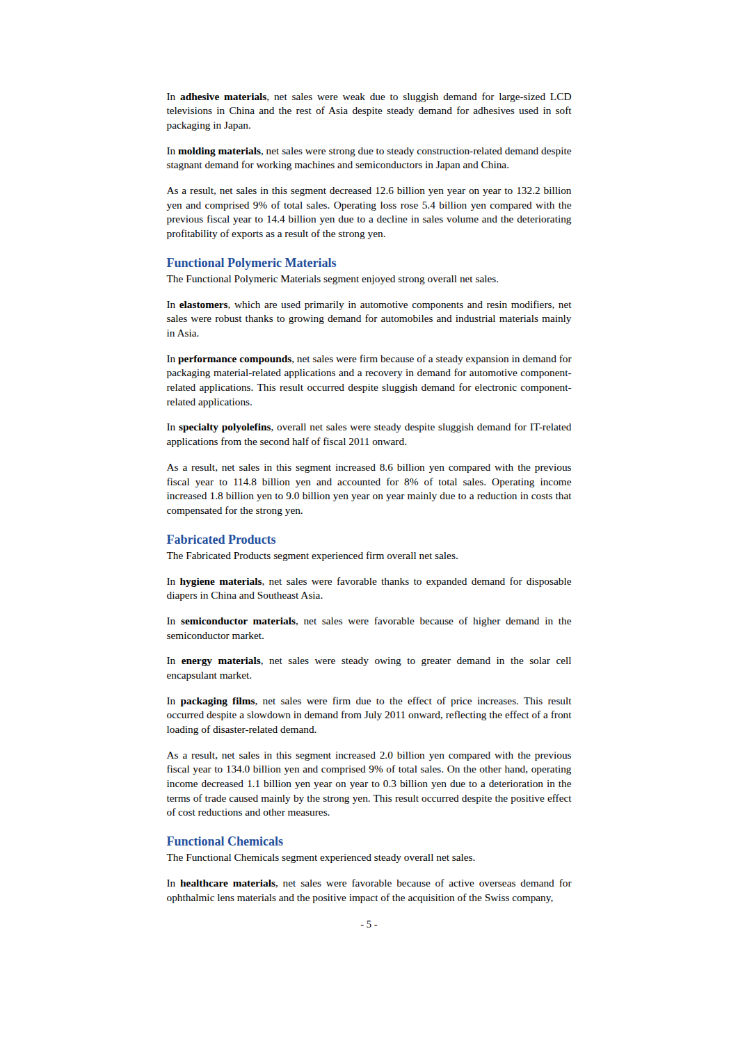In adhesive materials, net sales were weak due to sluggish demand for large-sized LCD televisions in China and the rest of Asia despite steady demand for adhesives used in soft packaging in Japan.
In molding materials, net sales were strong due to steady construction-related demand despite stagnant demand for working machines and semiconductors in Japan and China.
As a result, net sales in this segment decreased 12.6 billion yen year on year to 132.2 billion yen and comprised 9% of total sales. Operating loss rose 5.4 billion yen compared with the previous fiscal year to 14.4 billion yen due to a decline in sales volume and the deteriorating profitability of exports as a result of the strong yen.
Functional Polymeric Materials
The Functional Polymeric Materials segment enjoyed strong overall net sales.
In elastomers, which are used primarily in automotive components and resin modifiers, net sales were robust thanks to growing demand for automobiles and industrial materials mainly in Asia.
In performance compounds, net sales were firm because of a steady expansion in demand for packaging material-related applications and a recovery in demand for automotive component-related applications. This result occurred despite sluggish demand for electronic component-related applications.
In specialty polyolefins, overall net sales were steady despite sluggish demand for IT-related applications from the second half of fiscal 2011 onward.
As a result, net sales in this segment increased 8.6 billion yen compared with the previous fiscal year to 114.8 billion yen and accounted for 8% of total sales. Operating income increased 1.8 billion yen to 9.0 billion yen year on year mainly due to a reduction in costs that compensated for the strong yen.
Fabricated Products
The Fabricated Products segment experienced firm overall net sales.
In hygiene materials, net sales were favorable thanks to expanded demand for disposable diapers in China and Southeast Asia.
In semiconductor materials, net sales were favorable because of higher demand in the semiconductor market.
In energy materials, net sales were steady owing to greater demand in the solar cell encapsulant market.
In packaging films, net sales were firm due to the effect of price increases. This result occurred despite a slowdown in demand from July 2011 onward, reflecting the effect of a front loading of disaster-related demand.
As a result, net sales in this segment increased 2.0 billion yen compared with the previous fiscal year to 134.0 billion yen and comprised 9% of total sales. On the other hand, operating income decreased 1.1 billion yen year on year to 0.3 billion yen due to a deterioration in the terms of trade caused mainly by the strong yen. This result occurred despite the positive effect of cost reductions and other measures.
Functional Chemicals
The Functional Chemicals segment experienced steady overall net sales.
In healthcare materials, net sales were favorable because of active overseas demand for ophthalmic lens materials and the positive impact of the acquisition of the Swiss company,
- 5 -